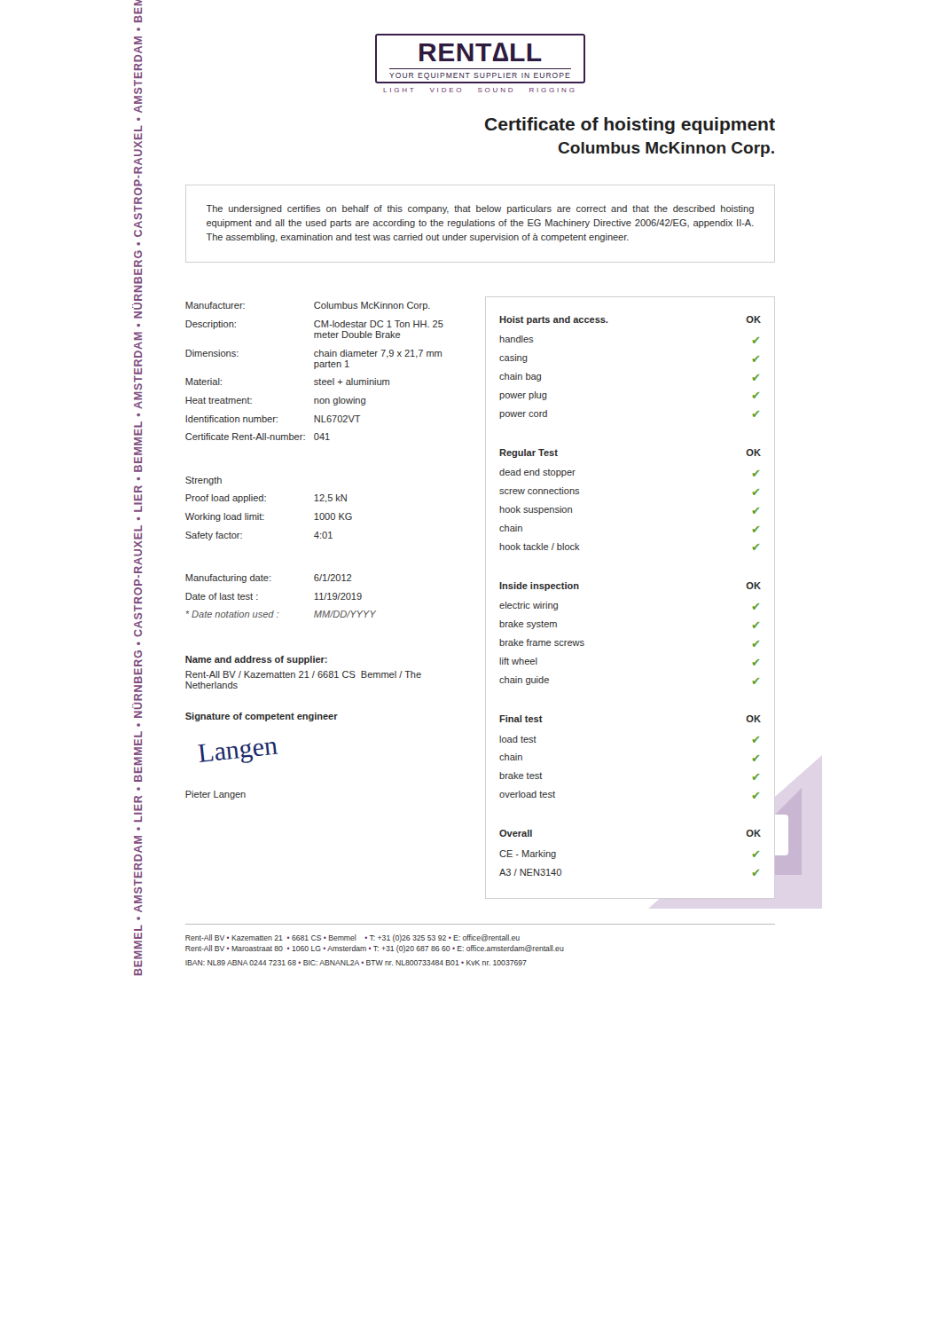BEMMEL • AMSTERDAM • LIER • BEMMEL • NÜRNBERG • CASTROP-RAUXEL • LIER • BEMMEL • AMSTERDAM • NÜRNBERG • CASTROP-RAUXEL • AMSTERDAM • BEMMEL
RENT∆LL
Your equipment supplier in Europe
Light Video Sound Rigging
Certificate of hoisting equipment
Columbus McKinnon Corp.
The undersigned certifies on behalf of this company, that below particulars are correct and that the described hoisting equipment and all the used parts are according to the regulations of the EG Machinery Directive 2006/42/EG, appendix II-A. The assembling, examination and test was carried out under supervision of à competent engineer.
| Manufacturer: | Columbus McKinnon Corp. |
| Description: | CM-lodestar DC 1 Ton HH. 25 meter Double Brake |
| Dimensions: | chain diameter 7,9 x 21,7 mm parten 1 |
| Material: | steel + aluminium |
| Heat treatment: | non glowing |
| Identification number: | NL6702VT |
| Certificate Rent-All-number: | 041 |
| Strength | |
| Proof load applied: | 12,5 kN |
| Working load limit: | 1000 KG |
| Safety factor: | 4:01 |
| Manufacturing date: | 6/1/2012 |
| Date of last test : | 11/19/2019 |
| * Date notation used : | MM/DD/YYYY |
Name and address of supplier:
Rent-All BV / Kazematten 21 / 6681 CS Bemmel / The Netherlands
Signature of competent engineer
Langen
Pieter Langen
| Hoist parts and access. | OK |
| handles | ✔ |
| casing | ✔ |
| chain bag | ✔ |
| power plug | ✔ |
| power cord | ✔ |
| Regular Test | OK |
| dead end stopper | ✔ |
| screw connections | ✔ |
| hook suspension | ✔ |
| chain | ✔ |
| hook tackle / block | ✔ |
| Inside inspection | OK |
| electric wiring | ✔ |
| brake system | ✔ |
| brake frame screws | ✔ |
| lift wheel | ✔ |
| chain guide | ✔ |
| Final test | OK |
| load test | ✔ |
| chain | ✔ |
| brake test | ✔ |
| overload test | ✔ |
| Overall | OK |
| CE - Marking | ✔ |
| A3 / NEN3140 | ✔ |
Rent-All BV • Kazematten 21 • 6681 CS • Bemmel • T: +31 (0)26 325 53 92 • E: office@rentall.eu
Rent-All BV • Maroastraat 80 • 1060 LG • Amsterdam • T: +31 (0)20 687 86 60 • E: office.amsterdam@rentall.eu
IBAN: NL89 ABNA 0244 7231 68 • BIC: ABNANL2A • BTW nr. NL800733484 B01 • KvK nr. 10037697